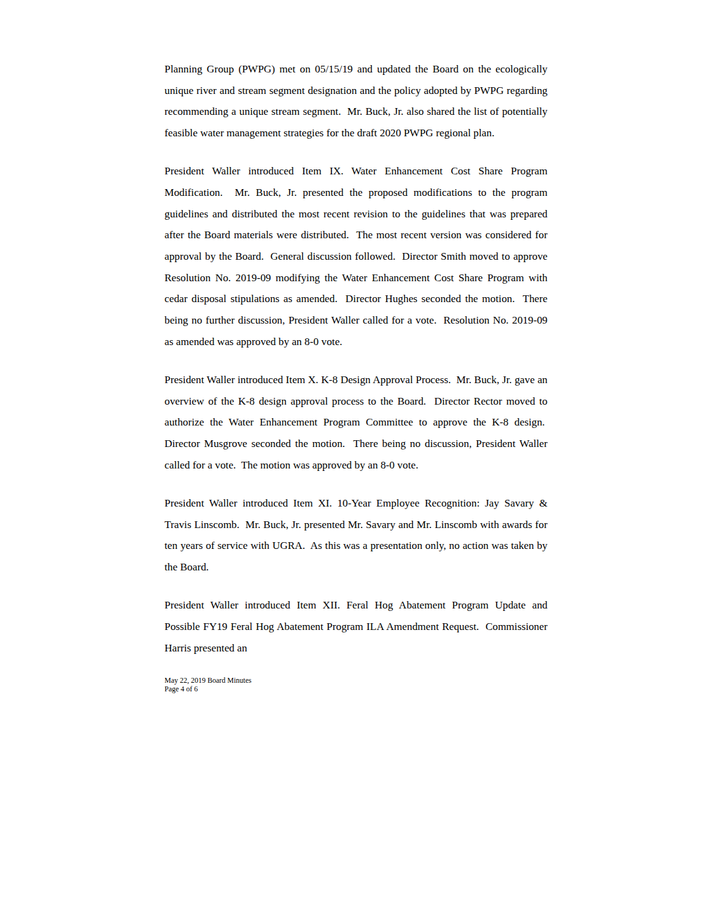Planning Group (PWPG) met on 05/15/19 and updated the Board on the ecologically unique river and stream segment designation and the policy adopted by PWPG regarding recommending a unique stream segment. Mr. Buck, Jr. also shared the list of potentially feasible water management strategies for the draft 2020 PWPG regional plan.
President Waller introduced Item IX. Water Enhancement Cost Share Program Modification. Mr. Buck, Jr. presented the proposed modifications to the program guidelines and distributed the most recent revision to the guidelines that was prepared after the Board materials were distributed. The most recent version was considered for approval by the Board. General discussion followed. Director Smith moved to approve Resolution No. 2019-09 modifying the Water Enhancement Cost Share Program with cedar disposal stipulations as amended. Director Hughes seconded the motion. There being no further discussion, President Waller called for a vote. Resolution No. 2019-09 as amended was approved by an 8-0 vote.
President Waller introduced Item X. K-8 Design Approval Process. Mr. Buck, Jr. gave an overview of the K-8 design approval process to the Board. Director Rector moved to authorize the Water Enhancement Program Committee to approve the K-8 design. Director Musgrove seconded the motion. There being no discussion, President Waller called for a vote. The motion was approved by an 8-0 vote.
President Waller introduced Item XI. 10-Year Employee Recognition: Jay Savary & Travis Linscomb. Mr. Buck, Jr. presented Mr. Savary and Mr. Linscomb with awards for ten years of service with UGRA. As this was a presentation only, no action was taken by the Board.
President Waller introduced Item XII. Feral Hog Abatement Program Update and Possible FY19 Feral Hog Abatement Program ILA Amendment Request. Commissioner Harris presented an
May 22, 2019 Board Minutes
Page 4 of 6